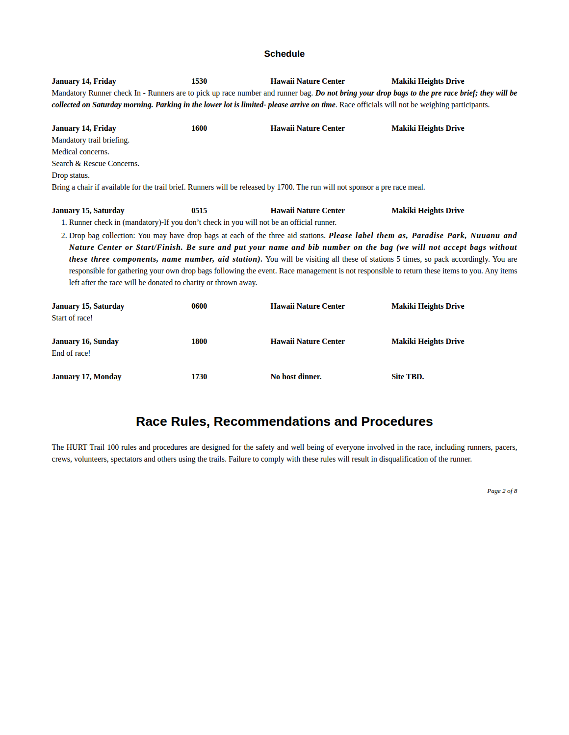Schedule
January 14, Friday 1530 Hawaii Nature Center Makiki Heights Drive
Mandatory Runner check In - Runners are to pick up race number and runner bag. Do not bring your drop bags to the pre race brief; they will be collected on Saturday morning. Parking in the lower lot is limited- please arrive on time. Race officials will not be weighing participants.
January 14, Friday 1600 Hawaii Nature Center Makiki Heights Drive
Mandatory trail briefing.
Medical concerns.
Search & Rescue Concerns.
Drop status.
Bring a chair if available for the trail brief. Runners will be released by 1700. The run will not sponsor a pre race meal.
January 15, Saturday 0515 Hawaii Nature Center Makiki Heights Drive
Runner check in (mandatory)-If you don’t check in you will not be an official runner.
Drop bag collection: You may have drop bags at each of the three aid stations. Please label them as, Paradise Park, Nuuanu and Nature Center or Start/Finish. Be sure and put your name and bib number on the bag (we will not accept bags without these three components, name number, aid station). You will be visiting all these of stations 5 times, so pack accordingly. You are responsible for gathering your own drop bags following the event. Race management is not responsible to return these items to you. Any items left after the race will be donated to charity or thrown away.
January 15, Saturday 0600 Hawaii Nature Center Makiki Heights Drive
Start of race!
January 16, Sunday 1800 Hawaii Nature Center Makiki Heights Drive
End of race!
January 17, Monday 1730 No host dinner. Site TBD.
Race Rules, Recommendations and Procedures
The HURT Trail 100 rules and procedures are designed for the safety and well being of everyone involved in the race, including runners, pacers, crews, volunteers, spectators and others using the trails. Failure to comply with these rules will result in disqualification of the runner.
Page 2 of 8